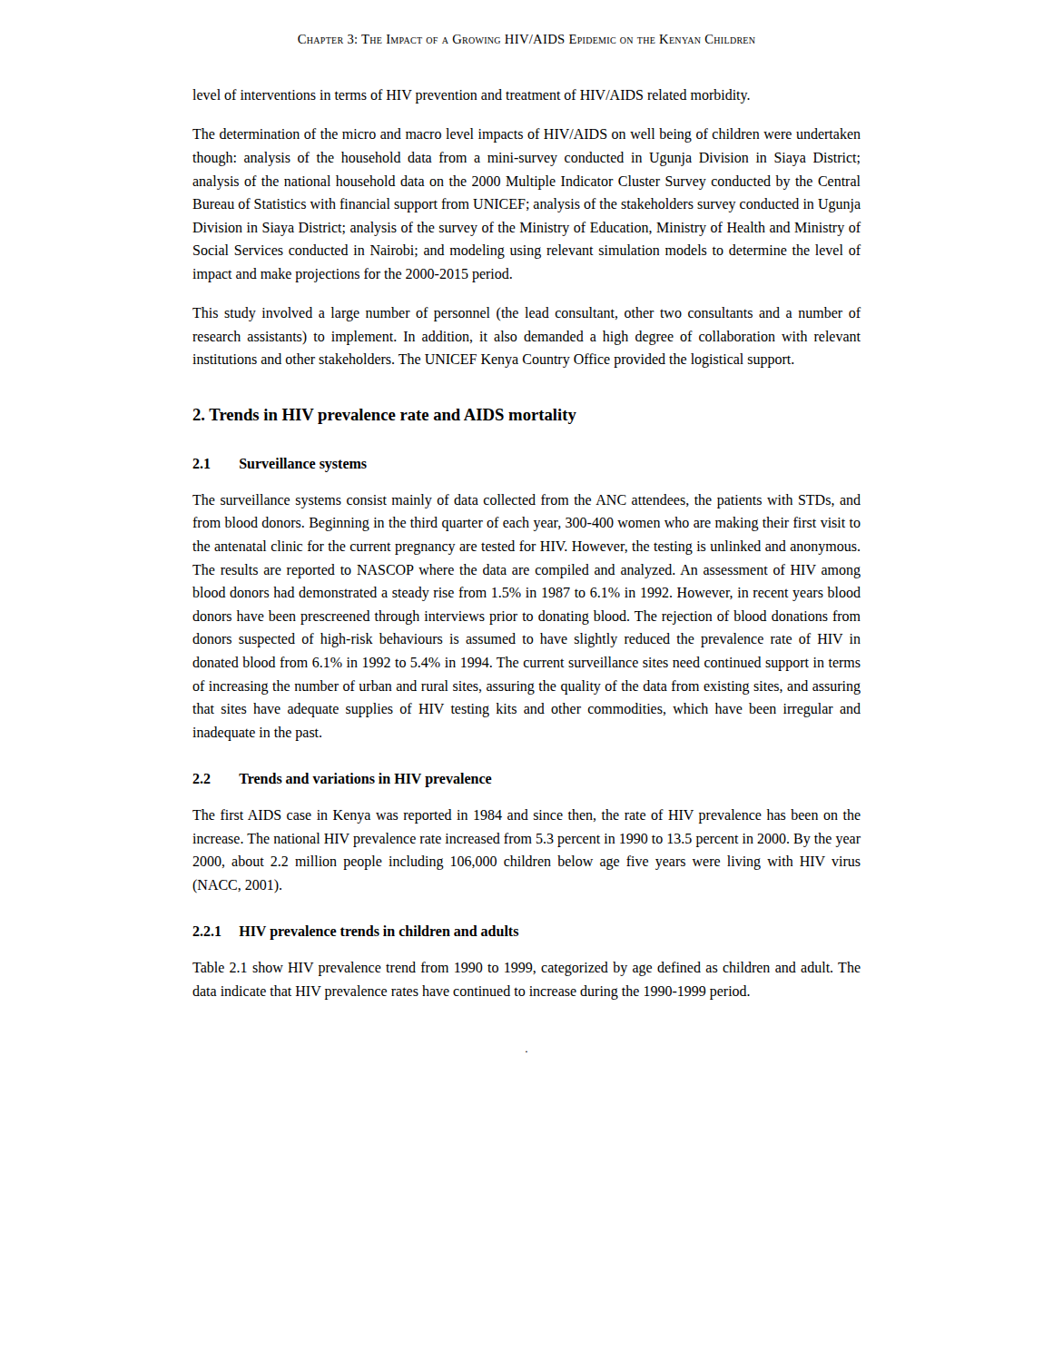Chapter 3: The Impact of a Growing HIV/AIDS Epidemic on the Kenyan Children
level of interventions in terms of HIV prevention and treatment of HIV/AIDS related morbidity.
The determination of the micro and macro level impacts of HIV/AIDS on well being of children were undertaken though: analysis of the household data from a mini-survey conducted in Ugunja Division in Siaya District; analysis of the national household data on the 2000 Multiple Indicator Cluster Survey conducted by the Central Bureau of Statistics with financial support from UNICEF; analysis of the stakeholders survey conducted in Ugunja Division in Siaya District; analysis of the survey of the Ministry of Education, Ministry of Health and Ministry of Social Services conducted in Nairobi; and modeling using relevant simulation models to determine the level of impact and make projections for the 2000-2015 period.
This study involved a large number of personnel (the lead consultant, other two consultants and a number of research assistants) to implement. In addition, it also demanded a high degree of collaboration with relevant institutions and other stakeholders. The UNICEF Kenya Country Office provided the logistical support.
2. Trends in HIV prevalence rate and AIDS mortality
2.1 Surveillance systems
The surveillance systems consist mainly of data collected from the ANC attendees, the patients with STDs, and from blood donors. Beginning in the third quarter of each year, 300-400 women who are making their first visit to the antenatal clinic for the current pregnancy are tested for HIV. However, the testing is unlinked and anonymous. The results are reported to NASCOP where the data are compiled and analyzed. An assessment of HIV among blood donors had demonstrated a steady rise from 1.5% in 1987 to 6.1% in 1992. However, in recent years blood donors have been prescreened through interviews prior to donating blood. The rejection of blood donations from donors suspected of high-risk behaviours is assumed to have slightly reduced the prevalence rate of HIV in donated blood from 6.1% in 1992 to 5.4% in 1994. The current surveillance sites need continued support in terms of increasing the number of urban and rural sites, assuring the quality of the data from existing sites, and assuring that sites have adequate supplies of HIV testing kits and other commodities, which have been irregular and inadequate in the past.
2.2 Trends and variations in HIV prevalence
The first AIDS case in Kenya was reported in 1984 and since then, the rate of HIV prevalence has been on the increase. The national HIV prevalence rate increased from 5.3 percent in 1990 to 13.5 percent in 2000. By the year 2000, about 2.2 million people including 106,000 children below age five years were living with HIV virus (NACC, 2001).
2.2.1 HIV prevalence trends in children and adults
Table 2.1 show HIV prevalence trend from 1990 to 1999, categorized by age defined as children and adult. The data indicate that HIV prevalence rates have continued to increase during the 1990-1999 period.
.